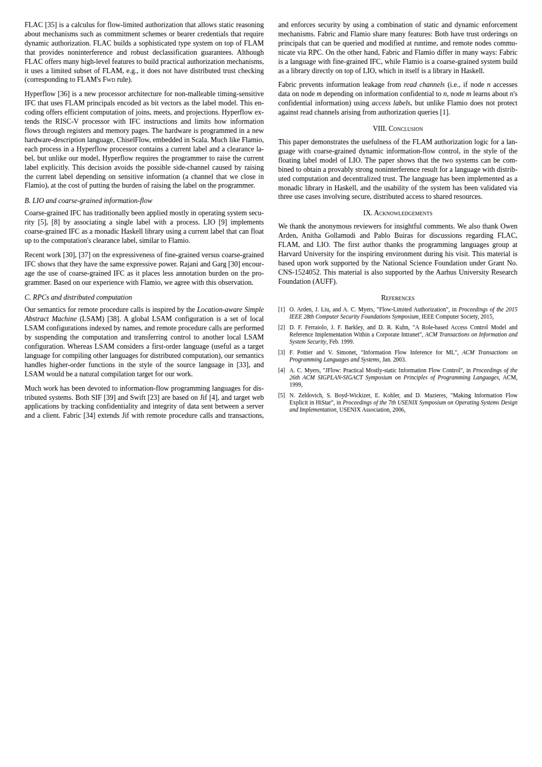FLAC [35] is a calculus for flow-limited authorization that allows static reasoning about mechanisms such as commitment schemes or bearer credentials that require dynamic authorization. FLAC builds a sophisticated type system on top of FLAM that provides noninterference and robust declassification guarantees. Although FLAC offers many high-level features to build practical authorization mechanisms, it uses a limited subset of FLAM, e.g., it does not have distributed trust checking (corresponding to FLAM's Fwd rule).
Hyperflow [36] is a new processor architecture for non-malleable timing-sensitive IFC that uses FLAM principals encoded as bit vectors as the label model. This encoding offers efficient computation of joins, meets, and projections. Hyperflow extends the RISC-V processor with IFC instructions and limits how information flows through registers and memory pages. The hardware is programmed in a new hardware-description language, ChiselFlow, embedded in Scala. Much like Flamio, each process in a Hyperflow processor contains a current label and a clearance label, but unlike our model, Hyperflow requires the programmer to raise the current label explicitly. This decision avoids the possible side-channel caused by raising the current label depending on sensitive information (a channel that we close in Flamio), at the cost of putting the burden of raising the label on the programmer.
B. LIO and coarse-grained information-flow
Coarse-grained IFC has traditionally been applied mostly in operating system security [5], [8] by associating a single label with a process. LIO [9] implements coarse-grained IFC as a monadic Haskell library using a current label that can float up to the computation's clearance label, similar to Flamio.
Recent work [30], [37] on the expressiveness of fine-grained versus coarse-grained IFC shows that they have the same expressive power. Rajani and Garg [30] encourage the use of coarse-grained IFC as it places less annotation burden on the programmer. Based on our experience with Flamio, we agree with this observation.
C. RPCs and distributed computation
Our semantics for remote procedure calls is inspired by the Location-aware Simple Abstract Machine (LSAM) [38]. A global LSAM configuration is a set of local LSAM configurations indexed by names, and remote procedure calls are performed by suspending the computation and transferring control to another local LSAM configuration. Whereas LSAM considers a first-order language (useful as a target language for compiling other languages for distributed computation), our semantics handles higher-order functions in the style of the source language in [33], and LSAM would be a natural compilation target for our work.
Much work has been devoted to information-flow programming languages for distributed systems. Both SIF [39] and Swift [23] are based on Jif [4], and target web applications by tracking confidentiality and integrity of data sent between a server and a client. Fabric [34] extends Jif with remote procedure calls and transactions, and enforces security by using a combination of static and dynamic enforcement mechanisms. Fabric and Flamio share many features: Both have trust orderings on principals that can be queried and modified at runtime, and remote nodes communicate via RPC. On the other hand, Fabric and Flamio differ in many ways: Fabric is a language with fine-grained IFC, while Flamio is a coarse-grained system build as a library directly on top of LIO, which in itself is a library in Haskell.
Fabric prevents information leakage from read channels (i.e., if node n accesses data on node m depending on information confidential to n, node m learns about n's confidential information) using access labels, but unlike Flamio does not protect against read channels arising from authorization queries [1].
VIII. Conclusion
This paper demonstrates the usefulness of the FLAM authorization logic for a language with coarse-grained dynamic information-flow control, in the style of the floating label model of LIO. The paper shows that the two systems can be combined to obtain a provably strong noninterference result for a language with distributed computation and decentralized trust. The language has been implemented as a monadic library in Haskell, and the usability of the system has been validated via three use cases involving secure, distributed access to shared resources.
IX. Acknowledgements
We thank the anonymous reviewers for insightful comments. We also thank Owen Arden, Anitha Gollamudi and Pablo Buiras for discussions regarding FLAC, FLAM, and LIO. The first author thanks the programming languages group at Harvard University for the inspiring environment during his visit. This material is based upon work supported by the National Science Foundation under Grant No. CNS-1524052. This material is also supported by the Aarhus University Research Foundation (AUFF).
References
O. Arden, J. Liu, and A. C. Myers, "Flow-Limited Authorization", in Proceedings of the 2015 IEEE 28th Computer Security Foundations Symposium, IEEE Computer Society, 2015,
D. F. Ferraiolo, J. F. Barkley, and D. R. Kuhn, "A Role-based Access Control Model and Reference Implementation Within a Corporate Intranet", ACM Transactions on Information and System Security, Feb. 1999.
F. Pottier and V. Simonet, "Information Flow Inference for ML", ACM Transactions on Programming Languages and Systems, Jan. 2003.
A. C. Myers, "JFlow: Practical Mostly-static Information Flow Control", in Proceedings of the 26th ACM SIGPLAN-SIGACT Symposium on Principles of Programming Languages, ACM, 1999,
N. Zeldovich, S. Boyd-Wickizer, E. Kohler, and D. Mazieres, "Making Information Flow Explicit in HiStar", in Proceedings of the 7th USENIX Symposium on Operating Systems Design and Implementation, USENIX Association, 2006,